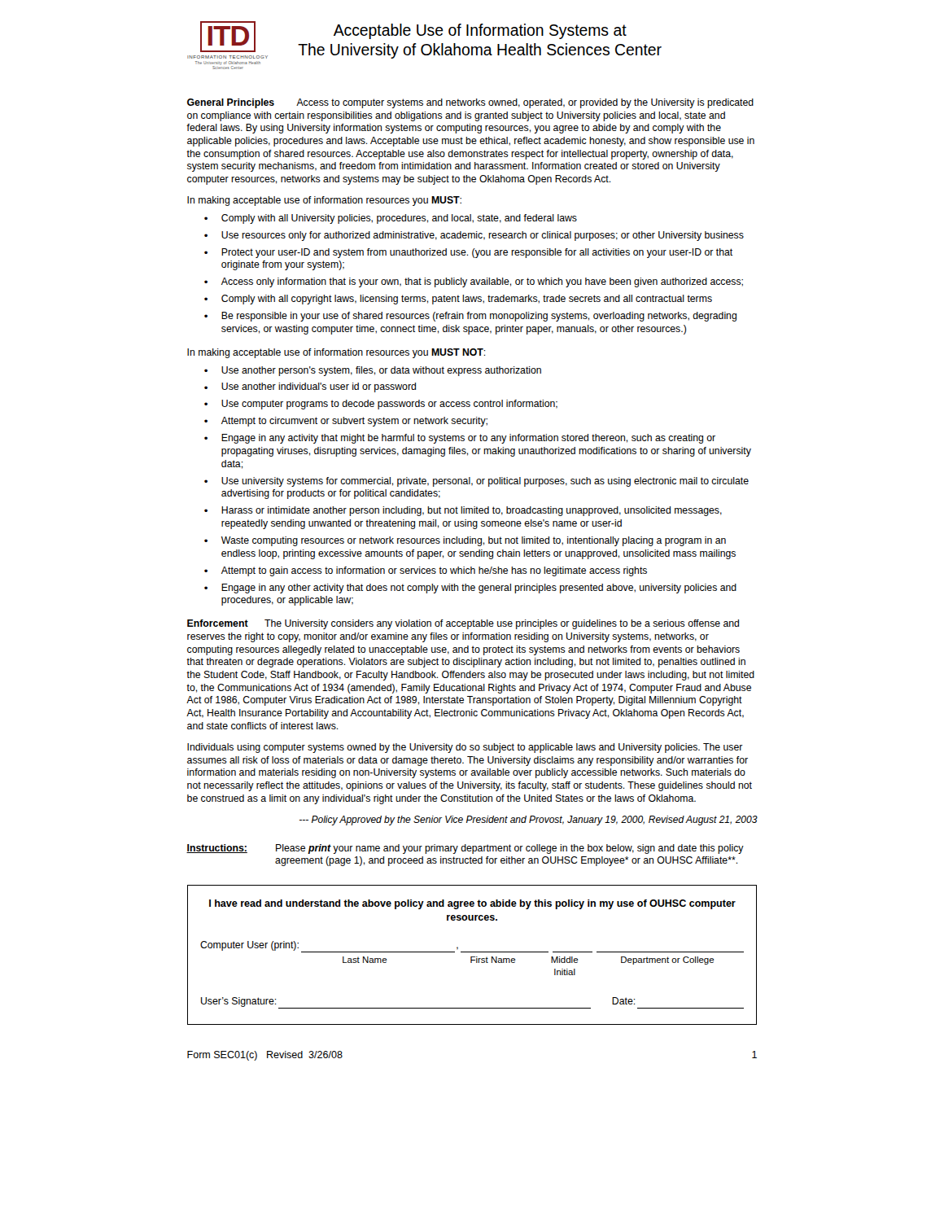ITD
Information Technology
The University of Oklahoma Health Sciences Center
Acceptable Use of Information Systems at
The University of Oklahoma Health Sciences Center
General Principles Access to computer systems and networks owned, operated, or provided by the University is predicated on compliance with certain responsibilities and obligations and is granted subject to University policies and local, state and federal laws. By using University information systems or computing resources, you agree to abide by and comply with the applicable policies, procedures and laws. Acceptable use must be ethical, reflect academic honesty, and show responsible use in the consumption of shared resources. Acceptable use also demonstrates respect for intellectual property, ownership of data, system security mechanisms, and freedom from intimidation and harassment. Information created or stored on University computer resources, networks and systems may be subject to the Oklahoma Open Records Act.
In making acceptable use of information resources you MUST:
Comply with all University policies, procedures, and local, state, and federal laws
Use resources only for authorized administrative, academic, research or clinical purposes; or other University business
Protect your user-ID and system from unauthorized use. (you are responsible for all activities on your user-ID or that originate from your system);
Access only information that is your own, that is publicly available, or to which you have been given authorized access;
Comply with all copyright laws, licensing terms, patent laws, trademarks, trade secrets and all contractual terms
Be responsible in your use of shared resources (refrain from monopolizing systems, overloading networks, degrading services, or wasting computer time, connect time, disk space, printer paper, manuals, or other resources.)
In making acceptable use of information resources you MUST NOT:
Use another person's system, files, or data without express authorization
Use another individual's user id or password
Use computer programs to decode passwords or access control information;
Attempt to circumvent or subvert system or network security;
Engage in any activity that might be harmful to systems or to any information stored thereon, such as creating or propagating viruses, disrupting services, damaging files, or making unauthorized modifications to or sharing of university data;
Use university systems for commercial, private, personal, or political purposes, such as using electronic mail to circulate advertising for products or for political candidates;
Harass or intimidate another person including, but not limited to, broadcasting unapproved, unsolicited messages, repeatedly sending unwanted or threatening mail, or using someone else's name or user-id
Waste computing resources or network resources including, but not limited to, intentionally placing a program in an endless loop, printing excessive amounts of paper, or sending chain letters or unapproved, unsolicited mass mailings
Attempt to gain access to information or services to which he/she has no legitimate access rights
Engage in any other activity that does not comply with the general principles presented above, university policies and procedures, or applicable law;
Enforcement The University considers any violation of acceptable use principles or guidelines to be a serious offense and reserves the right to copy, monitor and/or examine any files or information residing on University systems, networks, or computing resources allegedly related to unacceptable use, and to protect its systems and networks from events or behaviors that threaten or degrade operations. Violators are subject to disciplinary action including, but not limited to, penalties outlined in the Student Code, Staff Handbook, or Faculty Handbook. Offenders also may be prosecuted under laws including, but not limited to, the Communications Act of 1934 (amended), Family Educational Rights and Privacy Act of 1974, Computer Fraud and Abuse Act of 1986, Computer Virus Eradication Act of 1989, Interstate Transportation of Stolen Property, Digital Millennium Copyright Act, Health Insurance Portability and Accountability Act, Electronic Communications Privacy Act, Oklahoma Open Records Act, and state conflicts of interest laws.
Individuals using computer systems owned by the University do so subject to applicable laws and University policies. The user assumes all risk of loss of materials or data or damage thereto. The University disclaims any responsibility and/or warranties for information and materials residing on non-University systems or available over publicly accessible networks. Such materials do not necessarily reflect the attitudes, opinions or values of the University, its faculty, staff or students. These guidelines should not be construed as a limit on any individual's right under the Constitution of the United States or the laws of Oklahoma.
--- Policy Approved by the Senior Vice President and Provost, January 19, 2000, Revised August 21, 2003
Instructions:
Please print your name and your primary department or college in the box below, sign and date this policy agreement (page 1), and proceed as instructed for either an OUHSC Employee* or an OUHSC Affiliate**.
I have read and understand the above policy and agree to abide by this policy in my use of OUHSC computer resources.
Computer User (print):
,
Last Name
First Name
Middle Initial
Department or College
User’s Signature:
Date:
Form SEC01(c) Revised 3/26/08
1